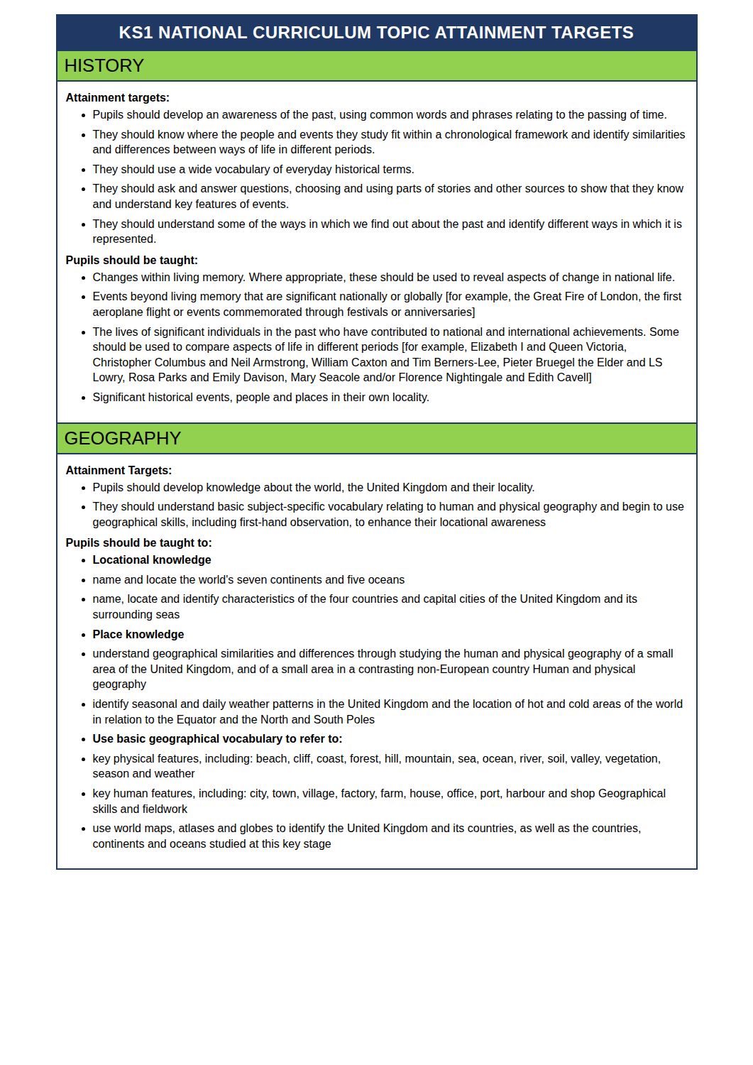KS1 NATIONAL CURRICULUM TOPIC ATTAINMENT TARGETS
HISTORY
Attainment targets:
Pupils should develop an awareness of the past, using common words and phrases relating to the passing of time.
They should know where the people and events they study fit within a chronological framework and identify similarities and differences between ways of life in different periods.
They should use a wide vocabulary of everyday historical terms.
They should ask and answer questions, choosing and using parts of stories and other sources to show that they know and understand key features of events.
They should understand some of the ways in which we find out about the past and identify different ways in which it is represented.
Pupils should be taught:
Changes within living memory. Where appropriate, these should be used to reveal aspects of change in national life.
Events beyond living memory that are significant nationally or globally [for example, the Great Fire of London, the first aeroplane flight or events commemorated through festivals or anniversaries]
The lives of significant individuals in the past who have contributed to national and international achievements. Some should be used to compare aspects of life in different periods [for example, Elizabeth I and Queen Victoria, Christopher Columbus and Neil Armstrong, William Caxton and Tim Berners-Lee, Pieter Bruegel the Elder and LS Lowry, Rosa Parks and Emily Davison, Mary Seacole and/or Florence Nightingale and Edith Cavell]
Significant historical events, people and places in their own locality.
GEOGRAPHY
Attainment Targets:
Pupils should develop knowledge about the world, the United Kingdom and their locality.
They should understand basic subject-specific vocabulary relating to human and physical geography and begin to use geographical skills, including first-hand observation, to enhance their locational awareness
Pupils should be taught to:
Locational knowledge
name and locate the world's seven continents and five oceans
name, locate and identify characteristics of the four countries and capital cities of the United Kingdom and its surrounding seas
Place knowledge
understand geographical similarities and differences through studying the human and physical geography of a small area of the United Kingdom, and of a small area in a contrasting non-European country Human and physical geography
identify seasonal and daily weather patterns in the United Kingdom and the location of hot and cold areas of the world in relation to the Equator and the North and South Poles
Use basic geographical vocabulary to refer to:
key physical features, including: beach, cliff, coast, forest, hill, mountain, sea, ocean, river, soil, valley, vegetation, season and weather
key human features, including: city, town, village, factory, farm, house, office, port, harbour and shop Geographical skills and fieldwork
use world maps, atlases and globes to identify the United Kingdom and its countries, as well as the countries, continents and oceans studied at this key stage